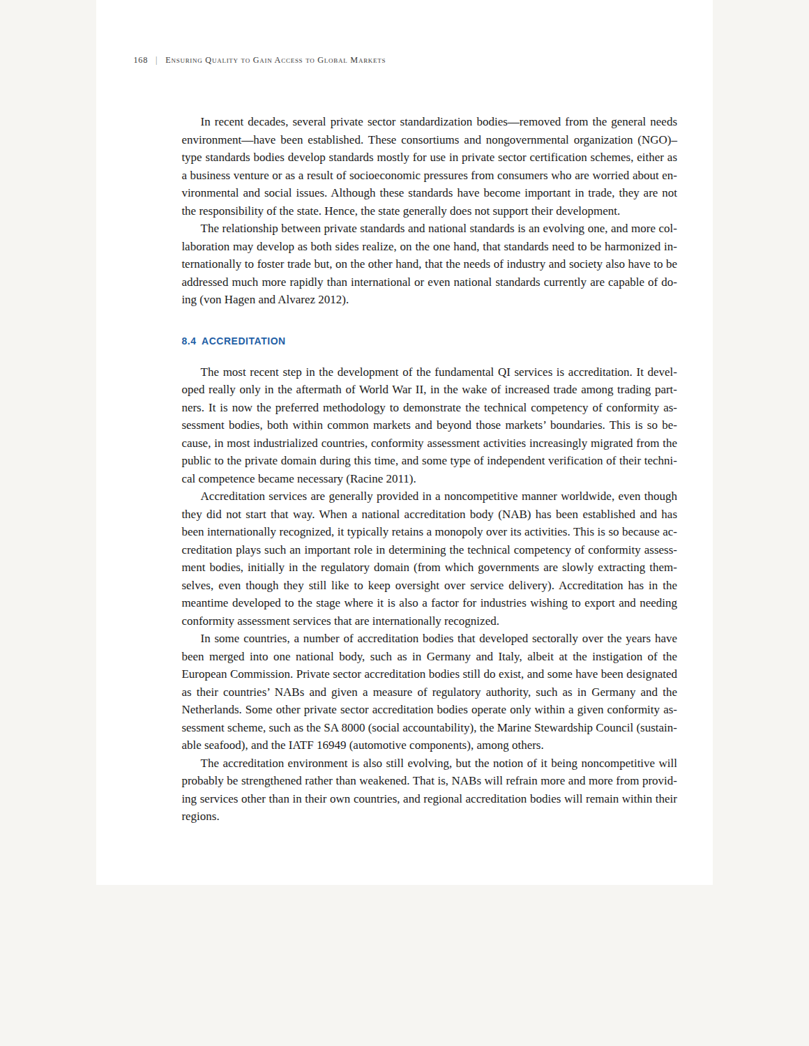168|Ensuring Quality to Gain Access to Global Markets
In recent decades, several private sector standardization bodies—removed from the general needs environment—have been established. These consortiums and nongovernmental organization (NGO)–type standards bodies develop standards mostly for use in private sector certification schemes, either as a business venture or as a result of socioeconomic pressures from consumers who are worried about environmental and social issues. Although these standards have become important in trade, they are not the responsibility of the state. Hence, the state generally does not support their development.
The relationship between private standards and national standards is an evolving one, and more collaboration may develop as both sides realize, on the one hand, that standards need to be harmonized internationally to foster trade but, on the other hand, that the needs of industry and society also have to be addressed much more rapidly than international or even national standards currently are capable of doing (von Hagen and Alvarez 2012).
8.4 Accreditation
The most recent step in the development of the fundamental QI services is accreditation. It developed really only in the aftermath of World War II, in the wake of increased trade among trading partners. It is now the preferred methodology to demonstrate the technical competency of conformity assessment bodies, both within common markets and beyond those markets’ boundaries. This is so because, in most industrialized countries, conformity assessment activities increasingly migrated from the public to the private domain during this time, and some type of independent verification of their technical competence became necessary (Racine 2011).
Accreditation services are generally provided in a noncompetitive manner worldwide, even though they did not start that way. When a national accreditation body (NAB) has been established and has been internationally recognized, it typically retains a monopoly over its activities. This is so because accreditation plays such an important role in determining the technical competency of conformity assessment bodies, initially in the regulatory domain (from which governments are slowly extracting themselves, even though they still like to keep oversight over service delivery). Accreditation has in the meantime developed to the stage where it is also a factor for industries wishing to export and needing conformity assessment services that are internationally recognized.
In some countries, a number of accreditation bodies that developed sectorally over the years have been merged into one national body, such as in Germany and Italy, albeit at the instigation of the European Commission. Private sector accreditation bodies still do exist, and some have been designated as their countries’ NABs and given a measure of regulatory authority, such as in Germany and the Netherlands. Some other private sector accreditation bodies operate only within a given conformity assessment scheme, such as the SA 8000 (social accountability), the Marine Stewardship Council (sustainable seafood), and the IATF 16949 (automotive components), among others.
The accreditation environment is also still evolving, but the notion of it being noncompetitive will probably be strengthened rather than weakened. That is, NABs will refrain more and more from providing services other than in their own countries, and regional accreditation bodies will remain within their regions.